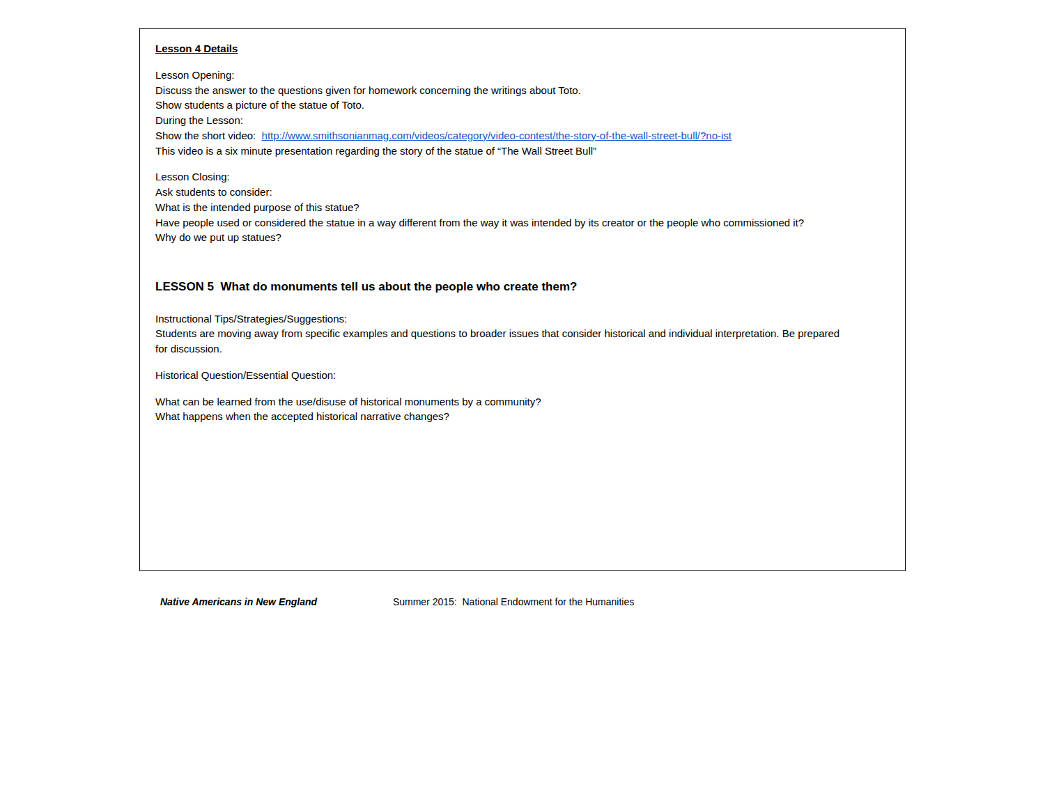Lesson 4 Details
Lesson Opening:
Discuss the answer to the questions given for homework concerning the writings about Toto.
Show students a picture of the statue of Toto.
During the Lesson:
Show the short video: http://www.smithsonianmag.com/videos/category/video-contest/the-story-of-the-wall-street-bull/?no-ist
This video is a six minute presentation regarding the story of the statue of “The Wall Street Bull”
Lesson Closing:
Ask students to consider:
What is the intended purpose of this statue?
Have people used or considered the statue in a way different from the way it was intended by its creator or the people who commissioned it?
Why do we put up statues?
LESSON 5 What do monuments tell us about the people who create them?
Instructional Tips/Strategies/Suggestions:
Students are moving away from specific examples and questions to broader issues that consider historical and individual interpretation. Be prepared
for discussion.
Historical Question/Essential Question:
What can be learned from the use/disuse of historical monuments by a community?
What happens when the accepted historical narrative changes?
Native Americans in New England Summer 2015: National Endowment for the Humanities